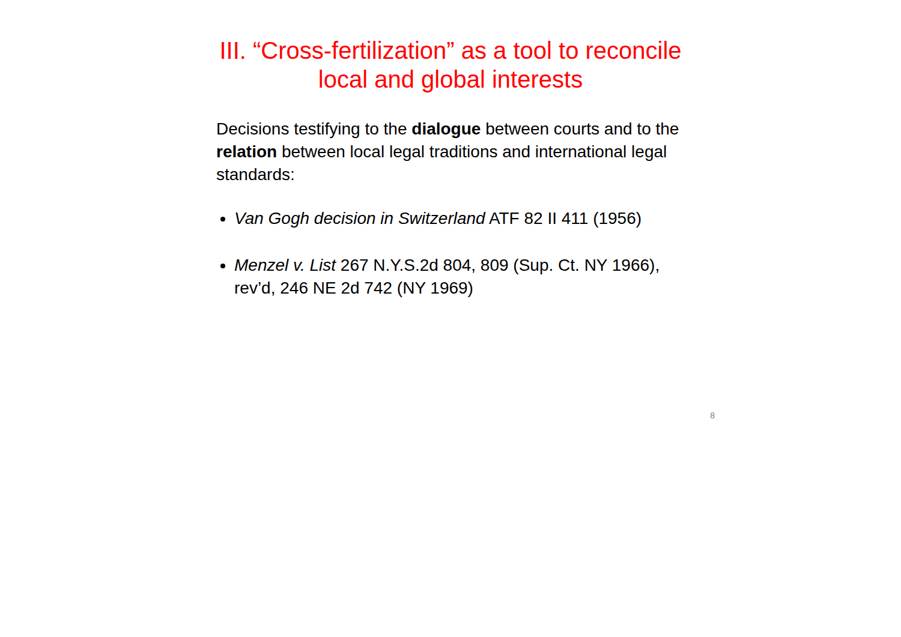III. “Cross-fertilization” as a tool to reconcile local and global interests
Decisions testifying to the dialogue between courts and to the relation between local legal traditions and international legal standards:
Van Gogh decision in Switzerland ATF 82 II 411 (1956)
Menzel v. List 267 N.Y.S.2d 804, 809 (Sup. Ct. NY 1966), rev’d, 246 NE 2d 742 (NY 1969)
8